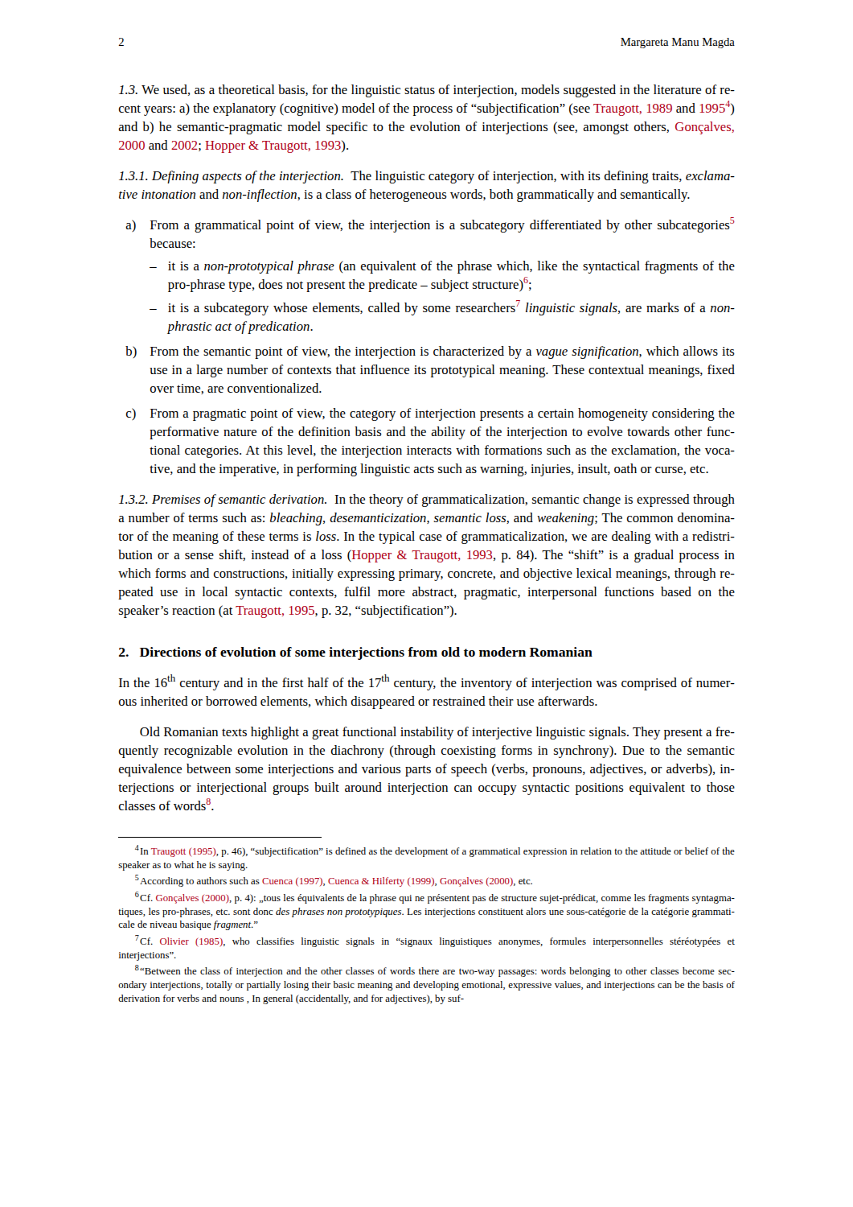2 Margareta Manu Magda
1.3. We used, as a theoretical basis, for the linguistic status of interjection, models suggested in the literature of recent years: a) the explanatory (cognitive) model of the process of “subjectification” (see Traugott, 1989 and 19954) and b) he semantic-pragmatic model specific to the evolution of interjections (see, amongst others, Gonçalves, 2000 and 2002; Hopper & Traugott, 1993).
1.3.1. Defining aspects of the interjection. The linguistic category of interjection, with its defining traits, exclamative intonation and non-inflection, is a class of heterogeneous words, both grammatically and semantically.
a) From a grammatical point of view, the interjection is a subcategory differentiated by other subcategories5 because:
it is a non-prototypical phrase (an equivalent of the phrase which, like the syntactical fragments of the pro-phrase type, does not present the predicate – subject structure)6;
it is a subcategory whose elements, called by some researchers7 linguistic signals, are marks of a non-phrastic act of predication.
b) From the semantic point of view, the interjection is characterized by a vague signification, which allows its use in a large number of contexts that influence its prototypical meaning. These contextual meanings, fixed over time, are conventionalized.
c) From a pragmatic point of view, the category of interjection presents a certain homogeneity considering the performative nature of the definition basis and the ability of the interjection to evolve towards other functional categories. At this level, the interjection interacts with formations such as the exclamation, the vocative, and the imperative, in performing linguistic acts such as warning, injuries, insult, oath or curse, etc.
1.3.2. Premises of semantic derivation. In the theory of grammaticalization, semantic change is expressed through a number of terms such as: bleaching, desemanticization, semantic loss, and weakening; The common denominator of the meaning of these terms is loss. In the typical case of grammaticalization, we are dealing with a redistribution or a sense shift, instead of a loss (Hopper & Traugott, 1993, p. 84). The “shift” is a gradual process in which forms and constructions, initially expressing primary, concrete, and objective lexical meanings, through repeated use in local syntactic contexts, fulfil more abstract, pragmatic, interpersonal functions based on the speaker’s reaction (at Traugott, 1995, p. 32, “subjectification”).
2. Directions of evolution of some interjections from old to modern Romanian
In the 16th century and in the first half of the 17th century, the inventory of interjection was comprised of numerous inherited or borrowed elements, which disappeared or restrained their use afterwards.
Old Romanian texts highlight a great functional instability of interjective linguistic signals. They present a frequently recognizable evolution in the diachrony (through coexisting forms in synchrony). Due to the semantic equivalence between some interjections and various parts of speech (verbs, pronouns, adjectives, or adverbs), interjections or interjectional groups built around interjection can occupy syntactic positions equivalent to those classes of words8.
4In Traugott (1995), p. 46), “subjectification” is defined as the development of a grammatical expression in relation to the attitude or belief of the speaker as to what he is saying.
5According to authors such as Cuenca (1997), Cuenca & Hilferty (1999), Gonçalves (2000), etc.
6Cf. Gonçalves (2000), p. 4): „tous les équivalents de la phrase qui ne présentent pas de structure sujet-prédicat, comme les fragments syntagmatiques, les pro-phrases, etc. sont donc des phrases non prototypiques. Les interjections constituent alors une sous-catégorie de la catégorie grammaticale de niveau basique fragment.”
7Cf. Olivier (1985), who classifies linguistic signals in “signaux linguistiques anonymes, formules interpersonnelles stéréotypées et interjections”.
8“Between the class of interjection and the other classes of words there are two-way passages: words belonging to other classes become secondary interjections, totally or partially losing their basic meaning and developing emotional, expressive values, and interjections can be the basis of derivation for verbs and nouns , In general (accidentally, and for adjectives), by suf-